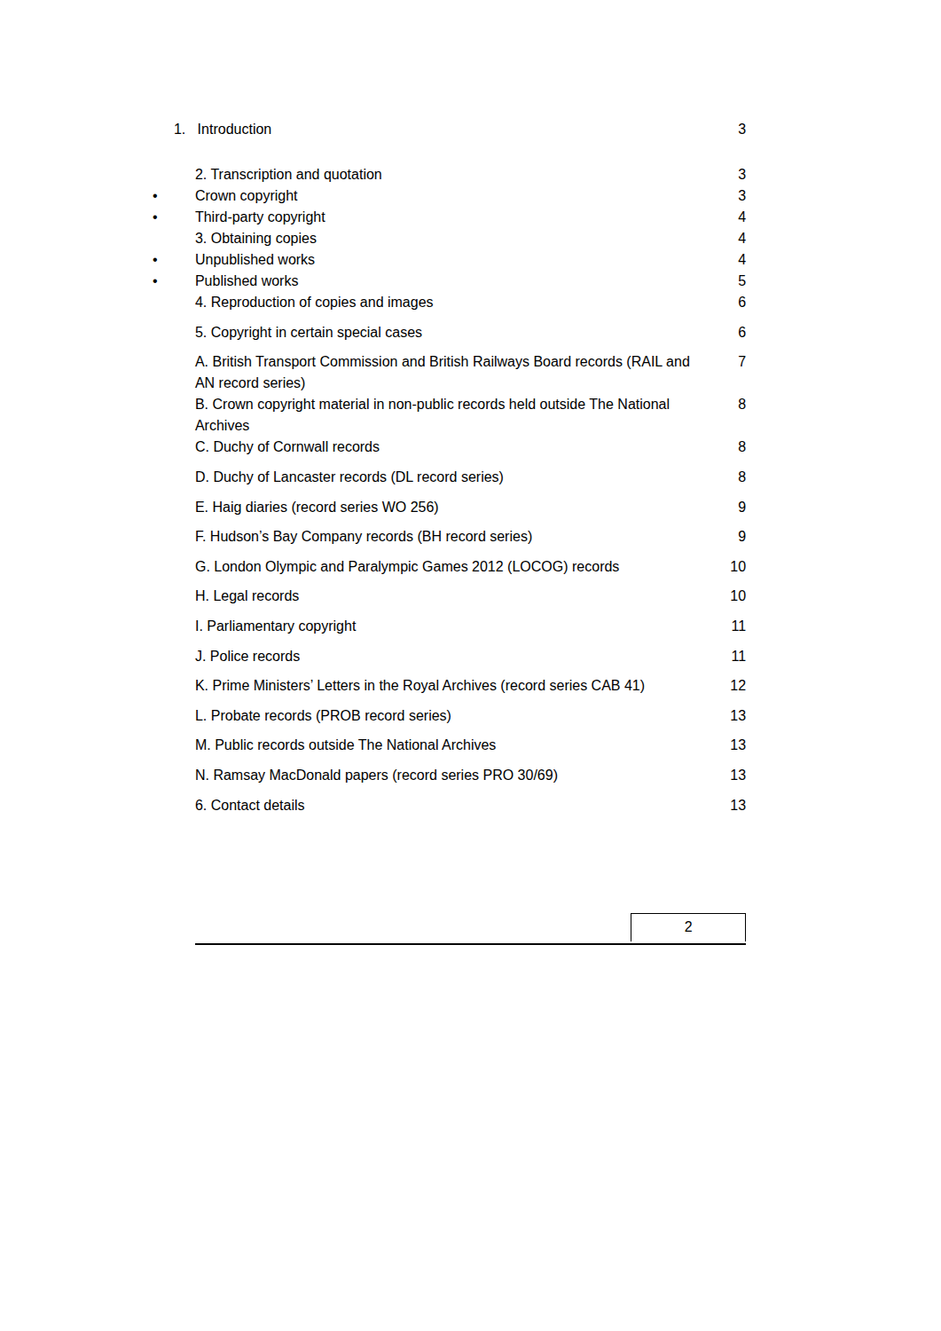| 1. Introduction | 3 |
| 2. Transcription and quotation | 3 |
| Crown copyright | 3 |
| Third-party copyright | 4 |
| 3. Obtaining copies | 4 |
| Unpublished works | 4 |
| Published works | 5 |
| 4. Reproduction of copies and images | 6 |
| 5. Copyright in certain special cases | 6 |
| A. British Transport Commission and British Railways Board records (RAIL and AN record series) | 7 |
| B. Crown copyright material in non-public records held outside The National Archives | 8 |
| C. Duchy of Cornwall records | 8 |
| D. Duchy of Lancaster records (DL record series) | 8 |
| E. Haig diaries (record series WO 256) | 9 |
| F. Hudson’s Bay Company records (BH record series) | 9 |
| G. London Olympic and Paralympic Games 2012 (LOCOG) records | 10 |
| H. Legal records | 10 |
| I. Parliamentary copyright | 11 |
| J. Police records | 11 |
| K. Prime Ministers’ Letters in the Royal Archives (record series CAB 41) | 12 |
| L. Probate records (PROB record series) | 13 |
| M. Public records outside The National Archives | 13 |
| N. Ramsay MacDonald papers (record series PRO 30/69) | 13 |
| 6. Contact details | 13 |
2